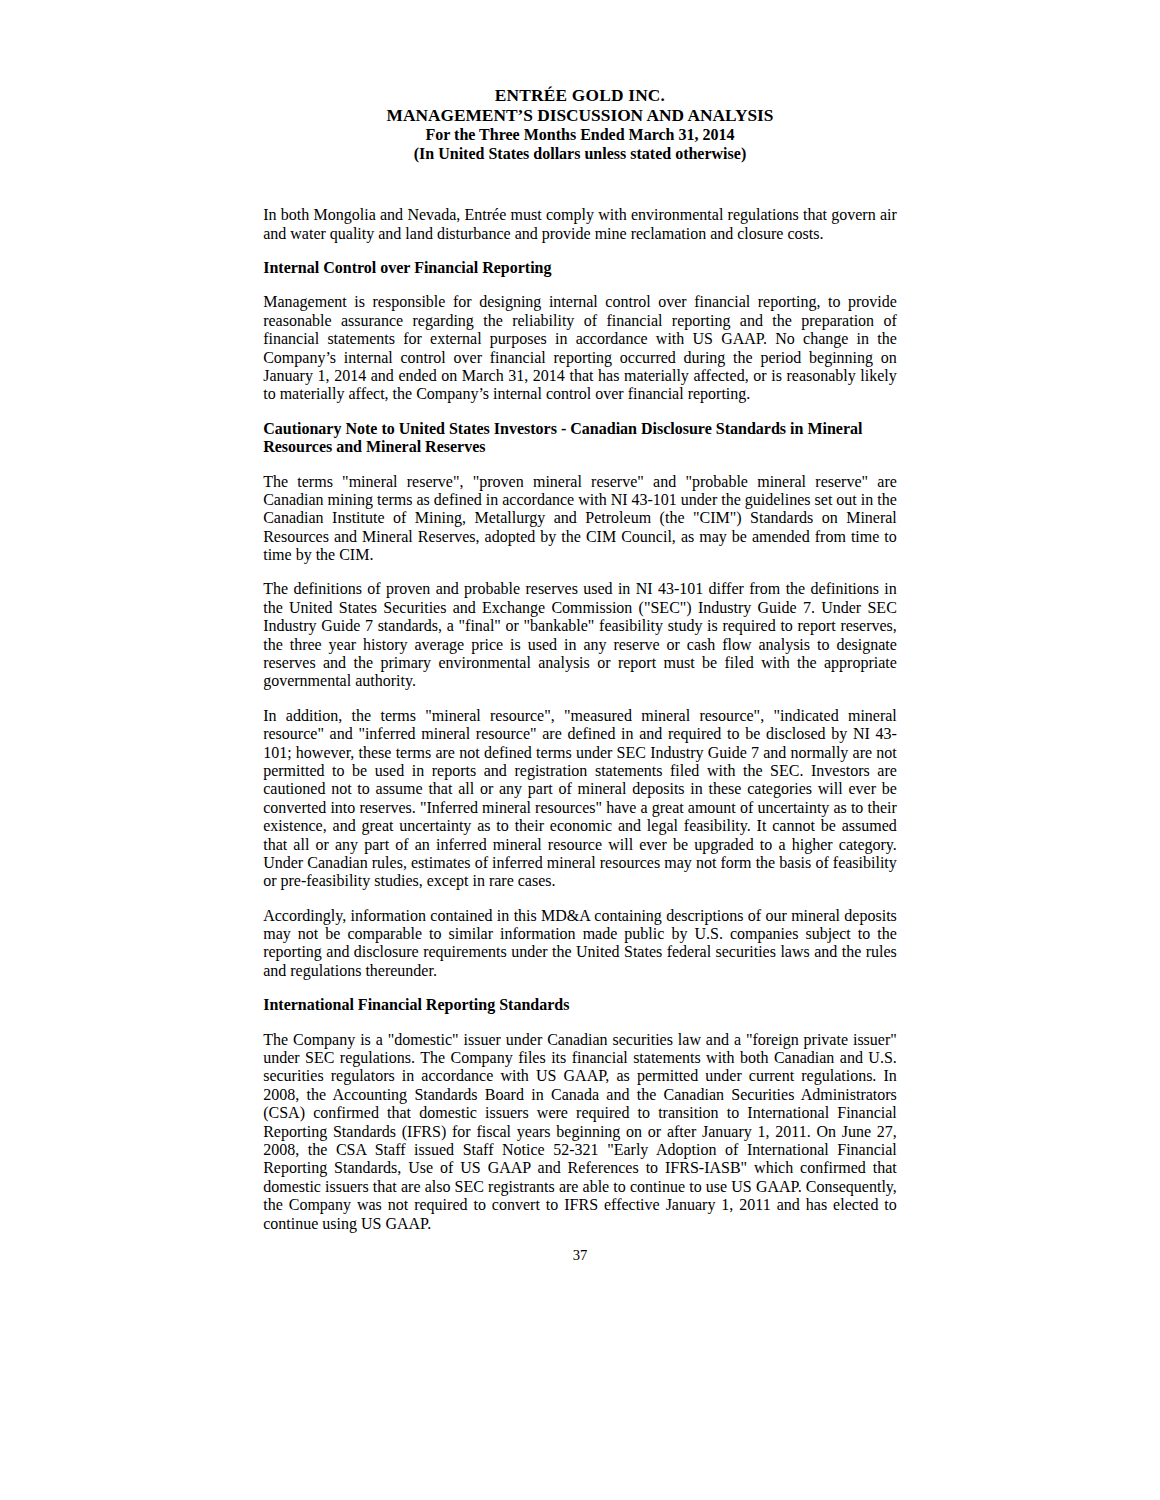ENTRÉE GOLD INC.
MANAGEMENT’S DISCUSSION AND ANALYSIS
For the Three Months Ended March 31, 2014
(In United States dollars unless stated otherwise)
In both Mongolia and Nevada, Entrée must comply with environmental regulations that govern air and water quality and land disturbance and provide mine reclamation and closure costs.
Internal Control over Financial Reporting
Management is responsible for designing internal control over financial reporting, to provide reasonable assurance regarding the reliability of financial reporting and the preparation of financial statements for external purposes in accordance with US GAAP. No change in the Company’s internal control over financial reporting occurred during the period beginning on January 1, 2014 and ended on March 31, 2014 that has materially affected, or is reasonably likely to materially affect, the Company’s internal control over financial reporting.
Cautionary Note to United States Investors - Canadian Disclosure Standards in Mineral Resources and Mineral Reserves
The terms "mineral reserve", "proven mineral reserve" and "probable mineral reserve" are Canadian mining terms as defined in accordance with NI 43-101 under the guidelines set out in the Canadian Institute of Mining, Metallurgy and Petroleum (the "CIM") Standards on Mineral Resources and Mineral Reserves, adopted by the CIM Council, as may be amended from time to time by the CIM.
The definitions of proven and probable reserves used in NI 43-101 differ from the definitions in the United States Securities and Exchange Commission ("SEC") Industry Guide 7. Under SEC Industry Guide 7 standards, a "final" or "bankable" feasibility study is required to report reserves, the three year history average price is used in any reserve or cash flow analysis to designate reserves and the primary environmental analysis or report must be filed with the appropriate governmental authority.
In addition, the terms "mineral resource", "measured mineral resource", "indicated mineral resource" and "inferred mineral resource" are defined in and required to be disclosed by NI 43-101; however, these terms are not defined terms under SEC Industry Guide 7 and normally are not permitted to be used in reports and registration statements filed with the SEC. Investors are cautioned not to assume that all or any part of mineral deposits in these categories will ever be converted into reserves. "Inferred mineral resources" have a great amount of uncertainty as to their existence, and great uncertainty as to their economic and legal feasibility. It cannot be assumed that all or any part of an inferred mineral resource will ever be upgraded to a higher category. Under Canadian rules, estimates of inferred mineral resources may not form the basis of feasibility or pre-feasibility studies, except in rare cases.
Accordingly, information contained in this MD&A containing descriptions of our mineral deposits may not be comparable to similar information made public by U.S. companies subject to the reporting and disclosure requirements under the United States federal securities laws and the rules and regulations thereunder.
International Financial Reporting Standards
The Company is a "domestic" issuer under Canadian securities law and a "foreign private issuer" under SEC regulations. The Company files its financial statements with both Canadian and U.S. securities regulators in accordance with US GAAP, as permitted under current regulations. In 2008, the Accounting Standards Board in Canada and the Canadian Securities Administrators (CSA) confirmed that domestic issuers were required to transition to International Financial Reporting Standards (IFRS) for fiscal years beginning on or after January 1, 2011. On June 27, 2008, the CSA Staff issued Staff Notice 52-321 "Early Adoption of International Financial Reporting Standards, Use of US GAAP and References to IFRS-IASB" which confirmed that domestic issuers that are also SEC registrants are able to continue to use US GAAP. Consequently, the Company was not required to convert to IFRS effective January 1, 2011 and has elected to continue using US GAAP.
37